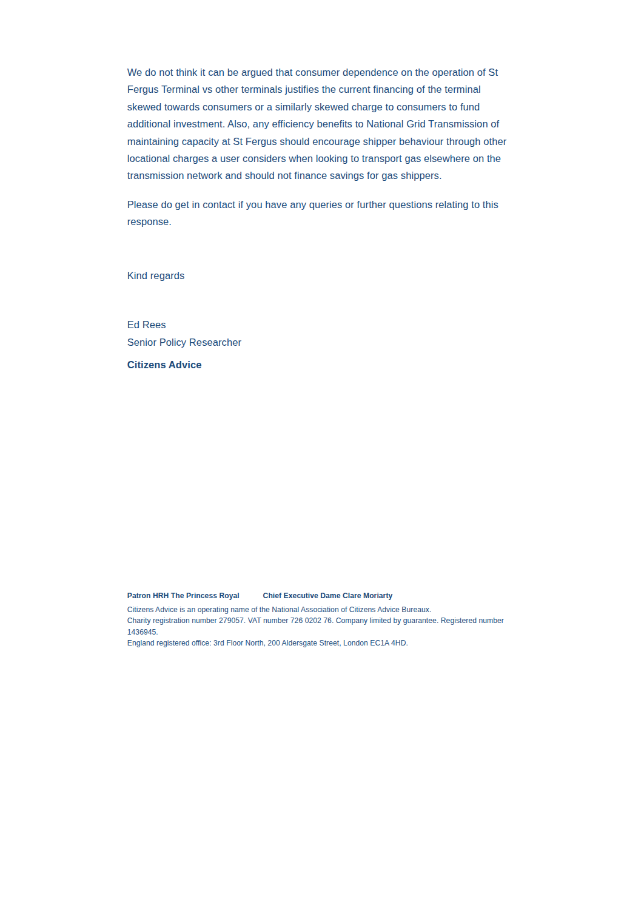We do not think it can be argued that consumer dependence on the operation of St Fergus Terminal vs other terminals justifies the current financing of the terminal skewed towards consumers or a similarly skewed charge to consumers to fund additional investment. Also, any efficiency benefits to National Grid Transmission of maintaining capacity at St Fergus should encourage shipper behaviour through other locational charges a user considers when looking to transport gas elsewhere on the transmission network and should not finance savings for gas shippers.
Please do get in contact if you have any queries or further questions relating to this response.
Kind regards
Ed Rees
Senior Policy Researcher
Citizens Advice
Patron HRH The Princess Royal Chief Executive Dame Clare Moriarty
Citizens Advice is an operating name of the National Association of Citizens Advice Bureaux.
Charity registration number 279057. VAT number 726 0202 76. Company limited by guarantee. Registered number 1436945.
England registered office: 3rd Floor North, 200 Aldersgate Street, London EC1A 4HD.